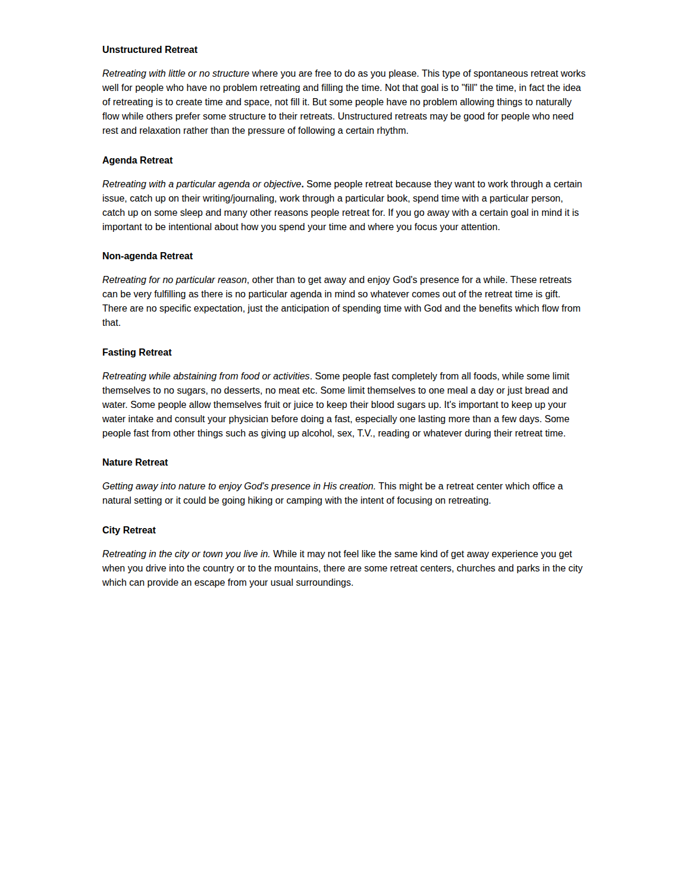Unstructured Retreat
Retreating with little or no structure where you are free to do as you please. This type of spontaneous retreat works well for people who have no problem retreating and filling the time. Not that goal is to "fill" the time, in fact the idea of retreating is to create time and space, not fill it. But some people have no problem allowing things to naturally flow while others prefer some structure to their retreats. Unstructured retreats may be good for people who need rest and relaxation rather than the pressure of following a certain rhythm.
Agenda Retreat
Retreating with a particular agenda or objective. Some people retreat because they want to work through a certain issue, catch up on their writing/journaling, work through a particular book, spend time with a particular person, catch up on some sleep and many other reasons people retreat for. If you go away with a certain goal in mind it is important to be intentional about how you spend your time and where you focus your attention.
Non-agenda Retreat
Retreating for no particular reason, other than to get away and enjoy God's presence for a while. These retreats can be very fulfilling as there is no particular agenda in mind so whatever comes out of the retreat time is gift. There are no specific expectation, just the anticipation of spending time with God and the benefits which flow from that.
Fasting Retreat
Retreating while abstaining from food or activities. Some people fast completely from all foods, while some limit themselves to no sugars, no desserts, no meat etc. Some limit themselves to one meal a day or just bread and water. Some people allow themselves fruit or juice to keep their blood sugars up. It's important to keep up your water intake and consult your physician before doing a fast, especially one lasting more than a few days. Some people fast from other things such as giving up alcohol, sex, T.V., reading or whatever during their retreat time.
Nature Retreat
Getting away into nature to enjoy God's presence in His creation. This might be a retreat center which office a natural setting or it could be going hiking or camping with the intent of focusing on retreating.
City Retreat
Retreating in the city or town you live in. While it may not feel like the same kind of get away experience you get when you drive into the country or to the mountains, there are some retreat centers, churches and parks in the city which can provide an escape from your usual surroundings.